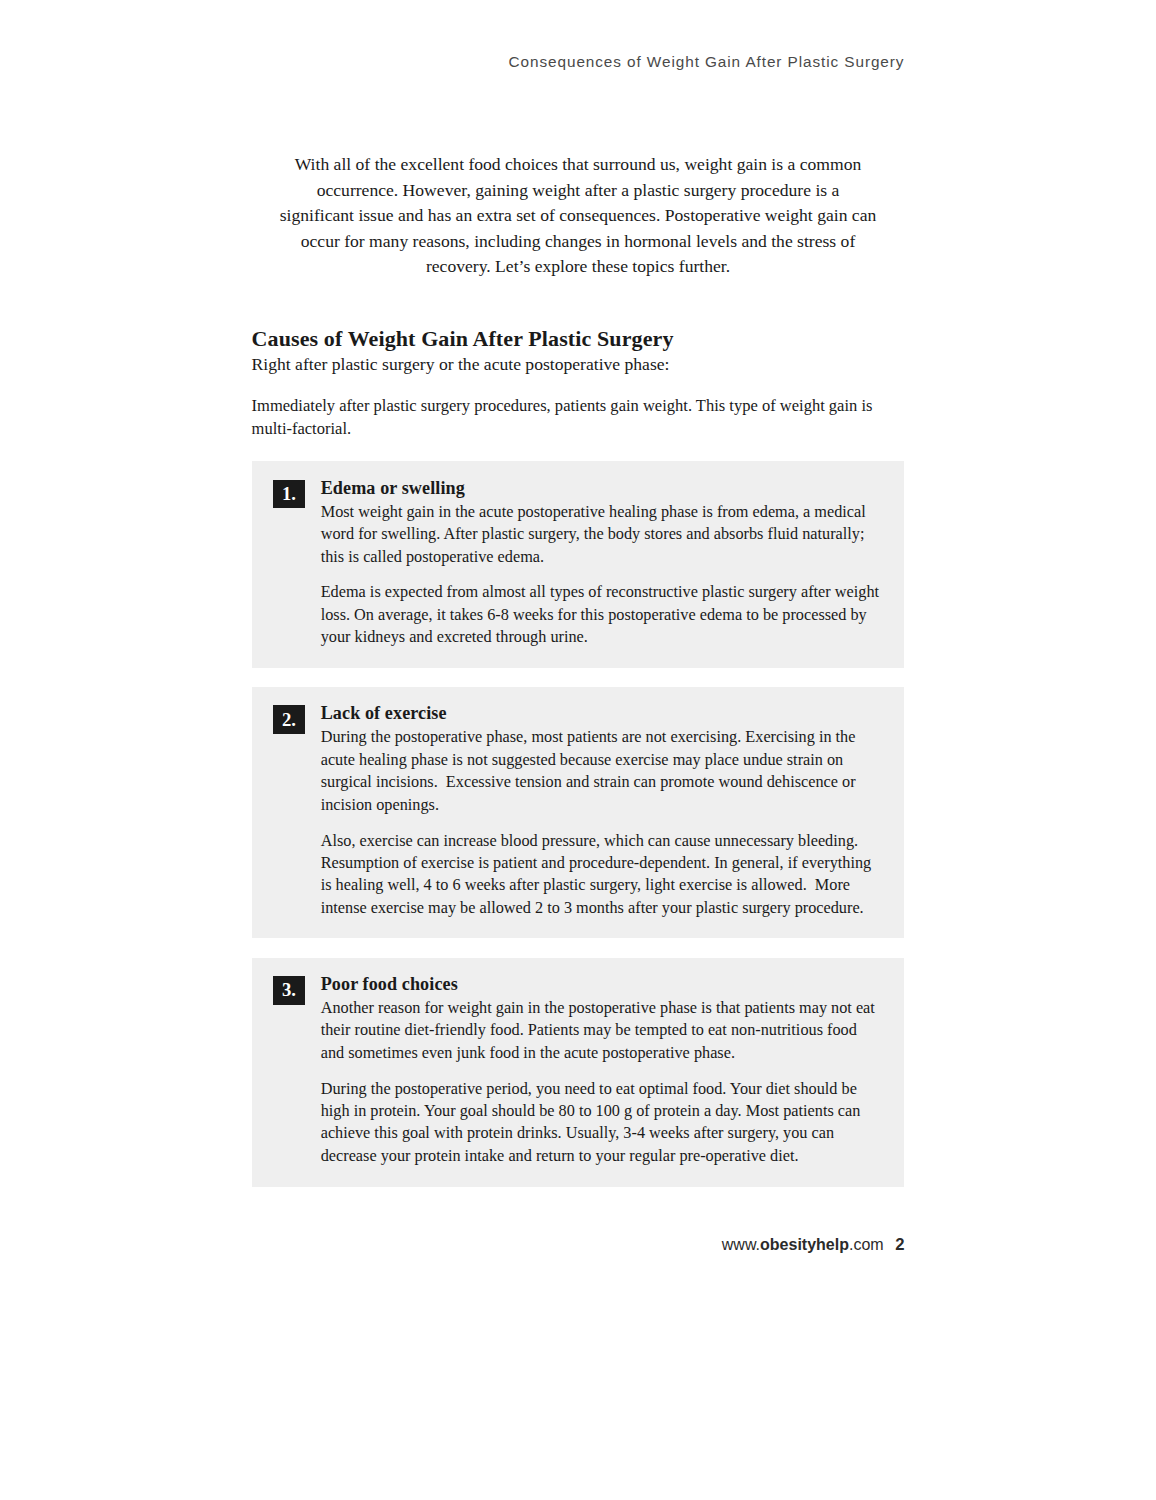Consequences of Weight Gain After Plastic Surgery
With all of the excellent food choices that surround us, weight gain is a common occurrence. However, gaining weight after a plastic surgery procedure is a significant issue and has an extra set of consequences. Postoperative weight gain can occur for many reasons, including changes in hormonal levels and the stress of recovery. Let’s explore these topics further.
Causes of Weight Gain After Plastic Surgery
Right after plastic surgery or the acute postoperative phase:
Immediately after plastic surgery procedures, patients gain weight. This type of weight gain is multi-factorial.
1.
Edema or swelling
Most weight gain in the acute postoperative healing phase is from edema, a medical word for swelling. After plastic surgery, the body stores and absorbs fluid naturally; this is called postoperative edema.
Edema is expected from almost all types of reconstructive plastic surgery after weight loss. On average, it takes 6-8 weeks for this postoperative edema to be processed by your kidneys and excreted through urine.
2.
Lack of exercise
During the postoperative phase, most patients are not exercising. Exercising in the acute healing phase is not suggested because exercise may place undue strain on surgical incisions. Excessive tension and strain can promote wound dehiscence or incision openings.
Also, exercise can increase blood pressure, which can cause unnecessary bleeding. Resumption of exercise is patient and procedure-dependent. In general, if everything is healing well, 4 to 6 weeks after plastic surgery, light exercise is allowed. More intense exercise may be allowed 2 to 3 months after your plastic surgery procedure.
3.
Poor food choices
Another reason for weight gain in the postoperative phase is that patients may not eat their routine diet-friendly food. Patients may be tempted to eat non-nutritious food and sometimes even junk food in the acute postoperative phase.
During the postoperative period, you need to eat optimal food. Your diet should be high in protein. Your goal should be 80 to 100 g of protein a day. Most patients can achieve this goal with protein drinks. Usually, 3-4 weeks after surgery, you can decrease your protein intake and return to your regular pre-operative diet.
www.obesityhelp.com2